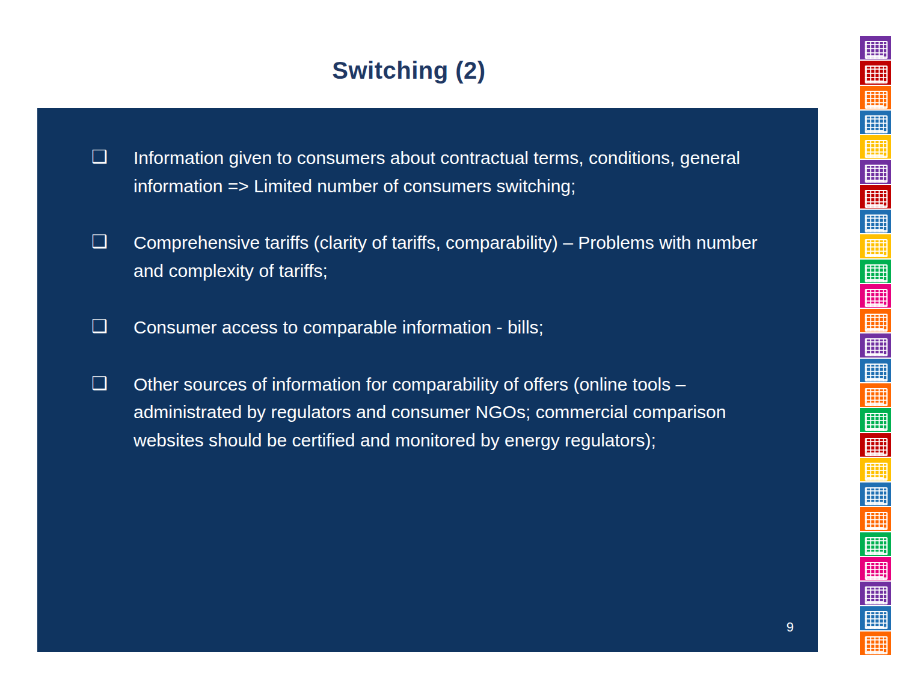Switching (2)
Information given to consumers about contractual terms, conditions, general information => Limited number of consumers switching;
Comprehensive tariffs (clarity of tariffs, comparability) – Problems with number and complexity of tariffs;
Consumer access to comparable information - bills;
Other sources of information for comparability of offers (online tools – administrated by regulators and consumer NGOs; commercial comparison websites should be certified and monitored by energy regulators);
9